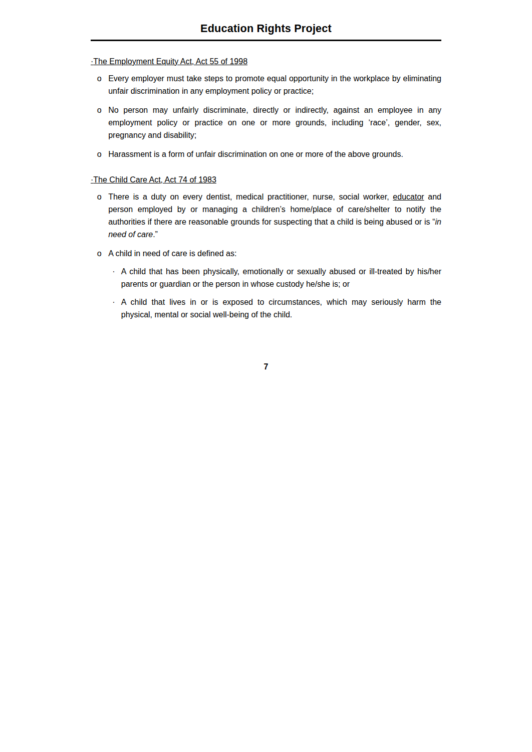Education Rights Project
The Employment Equity Act, Act 55 of 1998
Every employer must take steps to promote equal opportunity in the workplace by eliminating unfair discrimination in any employment policy or practice;
No person may unfairly discriminate, directly or indirectly, against an employee in any employment policy or practice on one or more grounds, including ‘race’, gender, sex, pregnancy and disability;
Harassment is a form of unfair discrimination on one or more of the above grounds.
The Child Care Act, Act 74 of 1983
There is a duty on every dentist, medical practitioner, nurse, social worker, educator and person employed by or managing a children’s home/place of care/shelter to notify the authorities if there are reasonable grounds for suspecting that a child is being abused or is “in need of care.”
A child in need of care is defined as:
A child that has been physically, emotionally or sexually abused or ill-treated by his/her parents or guardian or the person in whose custody he/she is; or
A child that lives in or is exposed to circumstances, which may seriously harm the physical, mental or social well-being of the child.
7